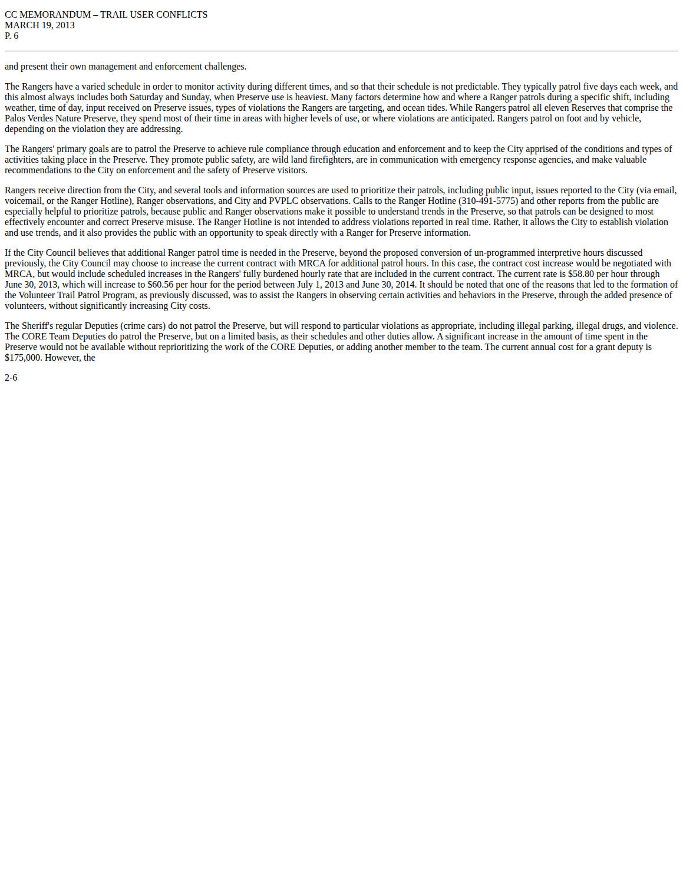CC MEMORANDUM – TRAIL USER CONFLICTS
MARCH 19, 2013
P. 6
and present their own management and enforcement challenges.
The Rangers have a varied schedule in order to monitor activity during different times, and so that their schedule is not predictable. They typically patrol five days each week, and this almost always includes both Saturday and Sunday, when Preserve use is heaviest. Many factors determine how and where a Ranger patrols during a specific shift, including weather, time of day, input received on Preserve issues, types of violations the Rangers are targeting, and ocean tides. While Rangers patrol all eleven Reserves that comprise the Palos Verdes Nature Preserve, they spend most of their time in areas with higher levels of use, or where violations are anticipated. Rangers patrol on foot and by vehicle, depending on the violation they are addressing.
The Rangers' primary goals are to patrol the Preserve to achieve rule compliance through education and enforcement and to keep the City apprised of the conditions and types of activities taking place in the Preserve. They promote public safety, are wild land firefighters, are in communication with emergency response agencies, and make valuable recommendations to the City on enforcement and the safety of Preserve visitors.
Rangers receive direction from the City, and several tools and information sources are used to prioritize their patrols, including public input, issues reported to the City (via email, voicemail, or the Ranger Hotline), Ranger observations, and City and PVPLC observations. Calls to the Ranger Hotline (310-491-5775) and other reports from the public are especially helpful to prioritize patrols, because public and Ranger observations make it possible to understand trends in the Preserve, so that patrols can be designed to most effectively encounter and correct Preserve misuse. The Ranger Hotline is not intended to address violations reported in real time. Rather, it allows the City to establish violation and use trends, and it also provides the public with an opportunity to speak directly with a Ranger for Preserve information.
If the City Council believes that additional Ranger patrol time is needed in the Preserve, beyond the proposed conversion of un-programmed interpretive hours discussed previously, the City Council may choose to increase the current contract with MRCA for additional patrol hours. In this case, the contract cost increase would be negotiated with MRCA, but would include scheduled increases in the Rangers' fully burdened hourly rate that are included in the current contract. The current rate is $58.80 per hour through June 30, 2013, which will increase to $60.56 per hour for the period between July 1, 2013 and June 30, 2014. It should be noted that one of the reasons that led to the formation of the Volunteer Trail Patrol Program, as previously discussed, was to assist the Rangers in observing certain activities and behaviors in the Preserve, through the added presence of volunteers, without significantly increasing City costs.
The Sheriff's regular Deputies (crime cars) do not patrol the Preserve, but will respond to particular violations as appropriate, including illegal parking, illegal drugs, and violence. The CORE Team Deputies do patrol the Preserve, but on a limited basis, as their schedules and other duties allow. A significant increase in the amount of time spent in the Preserve would not be available without reprioritizing the work of the CORE Deputies, or adding another member to the team. The current annual cost for a grant deputy is $175,000. However, the
2-6